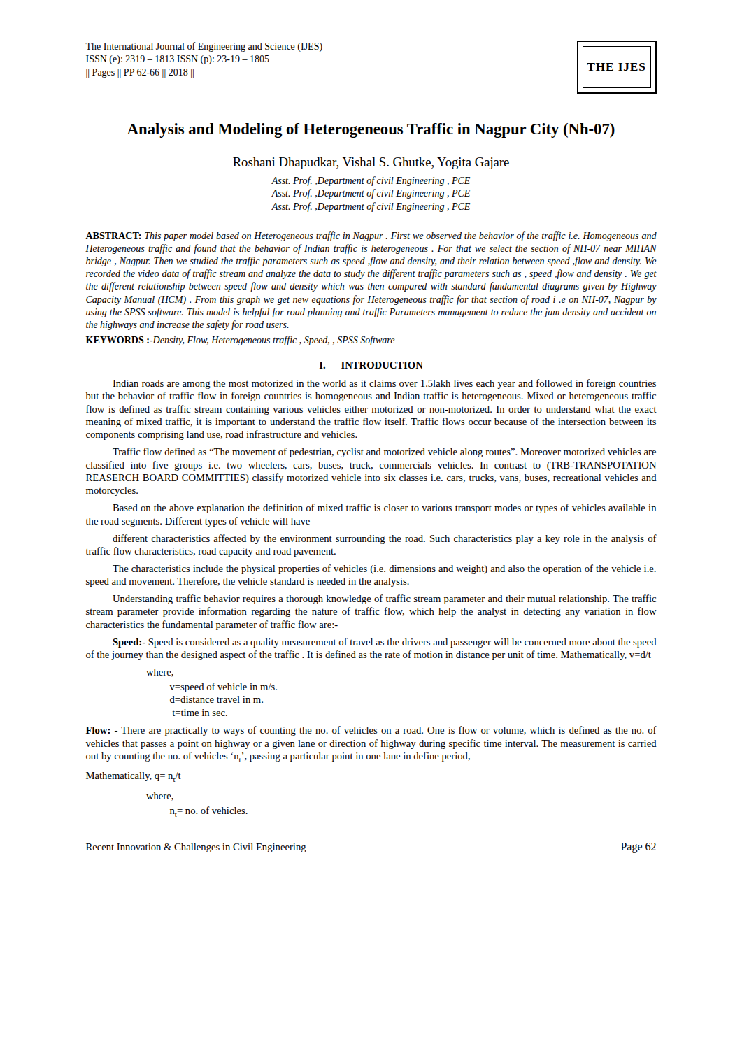The International Journal of Engineering and Science (IJES)
ISSN (e): 2319 – 1813 ISSN (p): 23-19 – 1805
|| Pages || PP 62-66 || 2018 ||
THE IJES
Analysis and Modeling of Heterogeneous Traffic in Nagpur City (Nh-07)
Roshani Dhapudkar, Vishal S. Ghutke, Yogita Gajare
Asst. Prof. ,Department of civil Engineering , PCE
Asst. Prof. ,Department of civil Engineering , PCE
Asst. Prof. ,Department of civil Engineering , PCE
ABSTRACT: This paper model based on Heterogeneous traffic in Nagpur . First we observed the behavior of the traffic i.e. Homogeneous and Heterogeneous traffic and found that the behavior of Indian traffic is heterogeneous . For that we select the section of NH-07 near MIHAN bridge , Nagpur. Then we studied the traffic parameters such as speed ,flow and density, and their relation between speed ,flow and density. We recorded the video data of traffic stream and analyze the data to study the different traffic parameters such as , speed ,flow and density . We get the different relationship between speed flow and density which was then compared with standard fundamental diagrams given by Highway Capacity Manual (HCM) . From this graph we get new equations for Heterogeneous traffic for that section of road i .e on NH-07, Nagpur by using the SPSS software. This model is helpful for road planning and traffic Parameters management to reduce the jam density and accident on the highways and increase the safety for road users.
KEYWORDS :-Density, Flow, Heterogeneous traffic , Speed, , SPSS Software
I. INTRODUCTION
Indian roads are among the most motorized in the world as it claims over 1.5lakh lives each year and followed in foreign countries but the behavior of traffic flow in foreign countries is homogeneous and Indian traffic is heterogeneous. Mixed or heterogeneous traffic flow is defined as traffic stream containing various vehicles either motorized or non-motorized. In order to understand what the exact meaning of mixed traffic, it is important to understand the traffic flow itself. Traffic flows occur because of the intersection between its components comprising land use, road infrastructure and vehicles.
Traffic flow defined as “The movement of pedestrian, cyclist and motorized vehicle along routes”. Moreover motorized vehicles are classified into five groups i.e. two wheelers, cars, buses, truck, commercials vehicles. In contrast to (TRB-TRANSPOTATION REASERCH BOARD COMMITTIES) classify motorized vehicle into six classes i.e. cars, trucks, vans, buses, recreational vehicles and motorcycles.
Based on the above explanation the definition of mixed traffic is closer to various transport modes or types of vehicles available in the road segments. Different types of vehicle will have
different characteristics affected by the environment surrounding the road. Such characteristics play a key role in the analysis of traffic flow characteristics, road capacity and road pavement.
The characteristics include the physical properties of vehicles (i.e. dimensions and weight) and also the operation of the vehicle i.e. speed and movement. Therefore, the vehicle standard is needed in the analysis.
Understanding traffic behavior requires a thorough knowledge of traffic stream parameter and their mutual relationship. The traffic stream parameter provide information regarding the nature of traffic flow, which help the analyst in detecting any variation in flow characteristics the fundamental parameter of traffic flow are:-
Speed:- Speed is considered as a quality measurement of travel as the drivers and passenger will be concerned more about the speed of the journey than the designed aspect of the traffic . It is defined as the rate of motion in distance per unit of time. Mathematically, v=d/t
where,
v=speed of vehicle in m/s.
d=distance travel in m.
t=time in sec.
Flow: - There are practically to ways of counting the no. of vehicles on a road. One is flow or volume, which is defined as the no. of vehicles that passes a point on highway or a given lane or direction of highway during specific time interval. The measurement is carried out by counting the no. of vehicles ‘nt’, passing a particular point in one lane in define period,
Mathematically, q= nt/t
where,
nt= no. of vehicles.
Recent Innovation & Challenges in Civil Engineering
Page 62